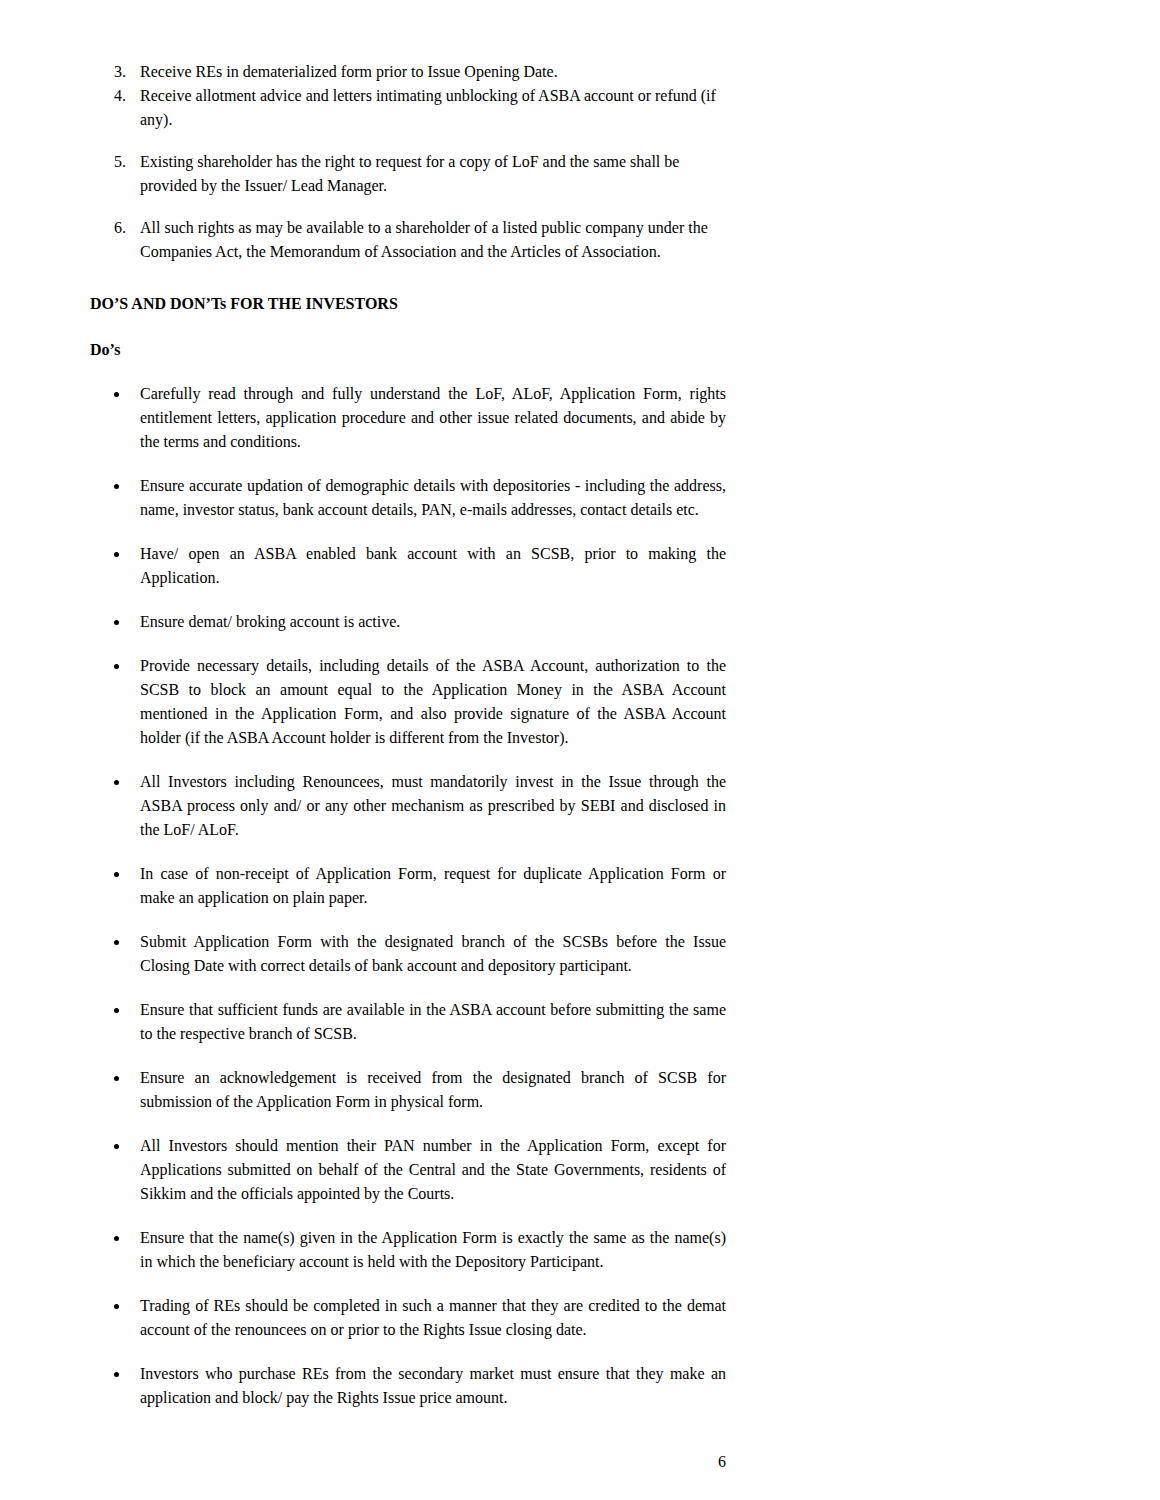Receive REs in dematerialized form prior to Issue Opening Date.
Receive allotment advice and letters intimating unblocking of ASBA account or refund (if any).
Existing shareholder has the right to request for a copy of LoF and the same shall be provided by the Issuer/ Lead Manager.
All such rights as may be available to a shareholder of a listed public company under the Companies Act, the Memorandum of Association and the Articles of Association.
DO’S AND DON’Ts FOR THE INVESTORS
Do’s
Carefully read through and fully understand the LoF, ALoF, Application Form, rights entitlement letters, application procedure and other issue related documents, and abide by the terms and conditions.
Ensure accurate updation of demographic details with depositories - including the address, name, investor status, bank account details, PAN, e-mails addresses, contact details etc.
Have/ open an ASBA enabled bank account with an SCSB, prior to making the Application.
Ensure demat/ broking account is active.
Provide necessary details, including details of the ASBA Account, authorization to the SCSB to block an amount equal to the Application Money in the ASBA Account mentioned in the Application Form, and also provide signature of the ASBA Account holder (if the ASBA Account holder is different from the Investor).
All Investors including Renouncees, must mandatorily invest in the Issue through the ASBA process only and/ or any other mechanism as prescribed by SEBI and disclosed in the LoF/ ALoF.
In case of non-receipt of Application Form, request for duplicate Application Form or make an application on plain paper.
Submit Application Form with the designated branch of the SCSBs before the Issue Closing Date with correct details of bank account and depository participant.
Ensure that sufficient funds are available in the ASBA account before submitting the same to the respective branch of SCSB.
Ensure an acknowledgement is received from the designated branch of SCSB for submission of the Application Form in physical form.
All Investors should mention their PAN number in the Application Form, except for Applications submitted on behalf of the Central and the State Governments, residents of Sikkim and the officials appointed by the Courts.
Ensure that the name(s) given in the Application Form is exactly the same as the name(s) in which the beneficiary account is held with the Depository Participant.
Trading of REs should be completed in such a manner that they are credited to the demat account of the renouncees on or prior to the Rights Issue closing date.
Investors who purchase REs from the secondary market must ensure that they make an application and block/ pay the Rights Issue price amount.
6